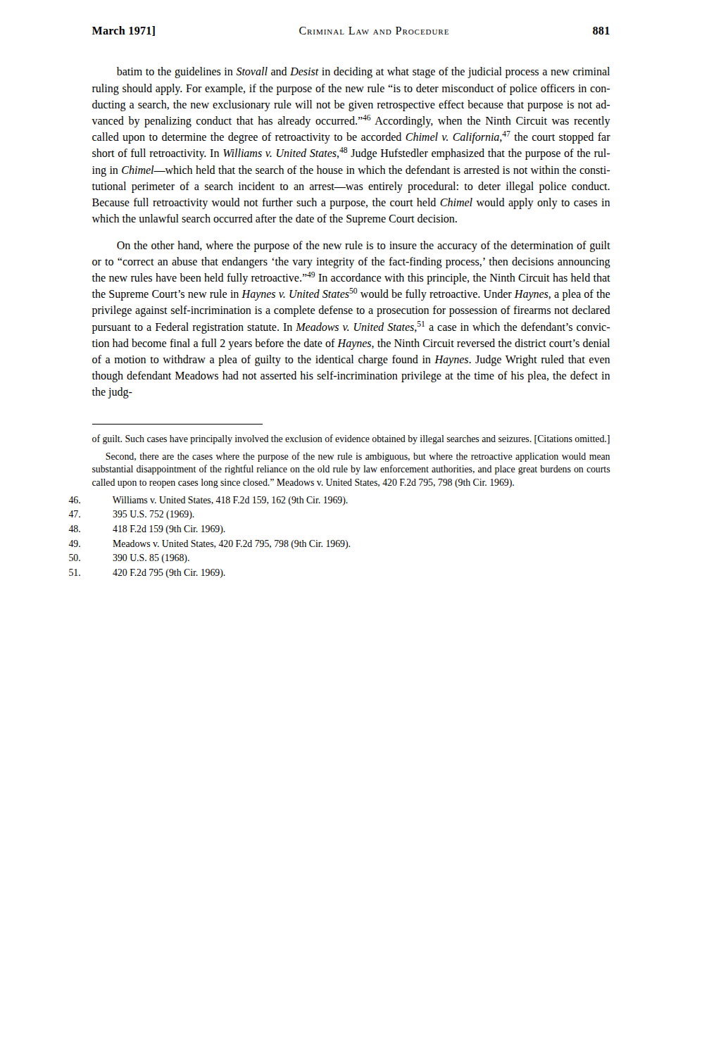March 1971] Criminal Law and Procedure 881
batim to the guidelines in Stovall and Desist in deciding at what stage of the judicial process a new criminal ruling should apply. For example, if the purpose of the new rule “is to deter misconduct of police officers in conducting a search, the new exclusionary rule will not be given retrospective effect because that purpose is not advanced by penalizing conduct that has already occurred.”46 Accordingly, when the Ninth Circuit was recently called upon to determine the degree of retroactivity to be accorded Chimel v. California,47 the court stopped far short of full retroactivity. In Williams v. United States,48 Judge Hufstedler emphasized that the purpose of the ruling in Chimel—which held that the search of the house in which the defendant is arrested is not within the constitutional perimeter of a search incident to an arrest—was entirely procedural: to deter illegal police conduct. Because full retroactivity would not further such a purpose, the court held Chimel would apply only to cases in which the unlawful search occurred after the date of the Supreme Court decision.
On the other hand, where the purpose of the new rule is to insure the accuracy of the determination of guilt or to “correct an abuse that endangers ‘the vary integrity of the fact-finding process,’ then decisions announcing the new rules have been held fully retroactive.”49 In accordance with this principle, the Ninth Circuit has held that the Supreme Court’s new rule in Haynes v. United States50 would be fully retroactive. Under Haynes, a plea of the privilege against self-incrimination is a complete defense to a prosecution for possession of firearms not declared pursuant to a Federal registration statute. In Meadows v. United States,51 a case in which the defendant’s conviction had become final a full 2 years before the date of Haynes, the Ninth Circuit reversed the district court’s denial of a motion to withdraw a plea of guilty to the identical charge found in Haynes. Judge Wright ruled that even though defendant Meadows had not asserted his self-incrimination privilege at the time of his plea, the defect in the judg-
of guilt. Such cases have principally involved the exclusion of evidence obtained by illegal searches and seizures. [Citations omitted.]
Second, there are the cases where the purpose of the new rule is ambiguous, but where the retroactive application would mean substantial disappointment of the rightful reliance on the old rule by law enforcement authorities, and place great burdens on courts called upon to reopen cases long since closed.” Meadows v. United States, 420 F.2d 795, 798 (9th Cir. 1969).
46. Williams v. United States, 418 F.2d 159, 162 (9th Cir. 1969).
47. 395 U.S. 752 (1969).
48. 418 F.2d 159 (9th Cir. 1969).
49. Meadows v. United States, 420 F.2d 795, 798 (9th Cir. 1969).
50. 390 U.S. 85 (1968).
51. 420 F.2d 795 (9th Cir. 1969).